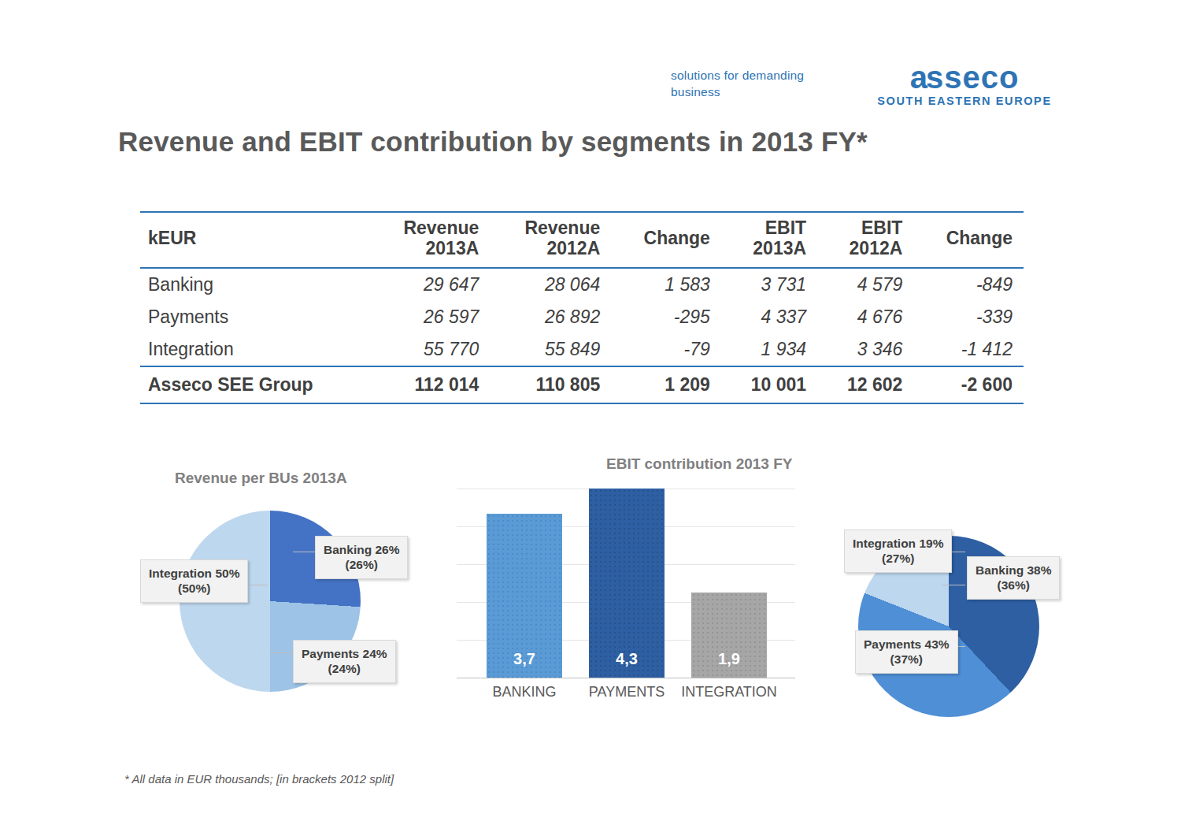solutions for demanding
business
asseco
SOUTH EASTERN EUROPE
Revenue and EBIT contribution by segments in 2013 FY*
| kEUR | Revenue 2013A | Revenue 2012A | Change | EBIT 2013A | EBIT 2012A | Change |
| --- | --- | --- | --- | --- | --- | --- |
| Banking | 29 647 | 28 064 | 1 583 | 3 731 | 4 579 | -849 |
| Payments | 26 597 | 26 892 | -295 | 4 337 | 4 676 | -339 |
| Integration | 55 770 | 55 849 | -79 | 1 934 | 3 346 | -1 412 |
| Asseco SEE Group | 112 014 | 110 805 | 1 209 | 10 001 | 12 602 | -2 600 |
Revenue per BUs 2013A
EBIT contribution 2013 FY
Banking 26%
(26%)
Integration 50%
(50%)
Payments 24%
(24%)
3,7
4,3
1,9
BANKING PAYMENTS INTEGRATION
Integration 19%
(27%)
Banking 38%
(36%)
Payments 43%
(37%)
* All data in EUR thousands; [in brackets 2012 split]